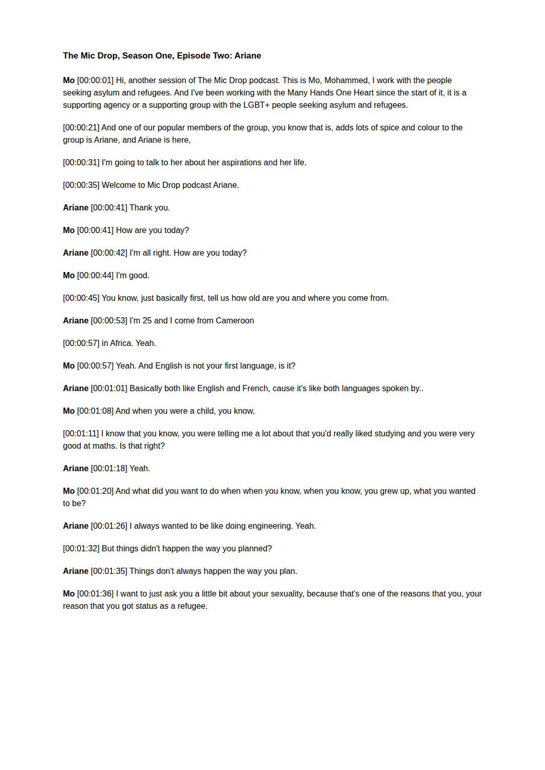The Mic Drop, Season One, Episode Two: Ariane
Mo [00:00:01] Hi, another session of The Mic Drop podcast. This is Mo, Mohammed, I work with the people seeking asylum and refugees. And I've been working with the Many Hands One Heart since the start of it, it is a supporting agency or a supporting group with the LGBT+ people seeking asylum and refugees.
[00:00:21] And one of our popular members of the group, you know that is, adds lots of spice and colour to the group is Ariane, and Ariane is here,
[00:00:31] I'm going to talk to her about her aspirations and her life.
[00:00:35] Welcome to Mic Drop podcast Ariane.
Ariane [00:00:41] Thank you.
Mo [00:00:41] How are you today?
Ariane [00:00:42] I'm all right. How are you today?
Mo [00:00:44] I'm good.
[00:00:45] You know, just basically first, tell us how old are you and where you come from.
Ariane [00:00:53] I'm 25 and I come from Cameroon
[00:00:57] in Africa. Yeah.
Mo [00:00:57] Yeah. And English is not your first language, is it?
Ariane [00:01:01] Basically both like English and French, cause it's like both languages spoken by..
Mo [00:01:08] And when you were a child, you know,
[00:01:11] I know that you know, you were telling me a lot about that you'd really liked studying and you were very good at maths. Is that right?
Ariane [00:01:18] Yeah.
Mo [00:01:20] And what did you want to do when when you know, when you know, you grew up, what you wanted to be?
Ariane [00:01:26] I always wanted to be like doing engineering. Yeah.
[00:01:32] But things didn't happen the way you planned?
Ariane [00:01:35] Things don't always happen the way you plan.
Mo [00:01:36] I want to just ask you a little bit about your sexuality, because that's one of the reasons that you, your reason that you got status as a refugee.